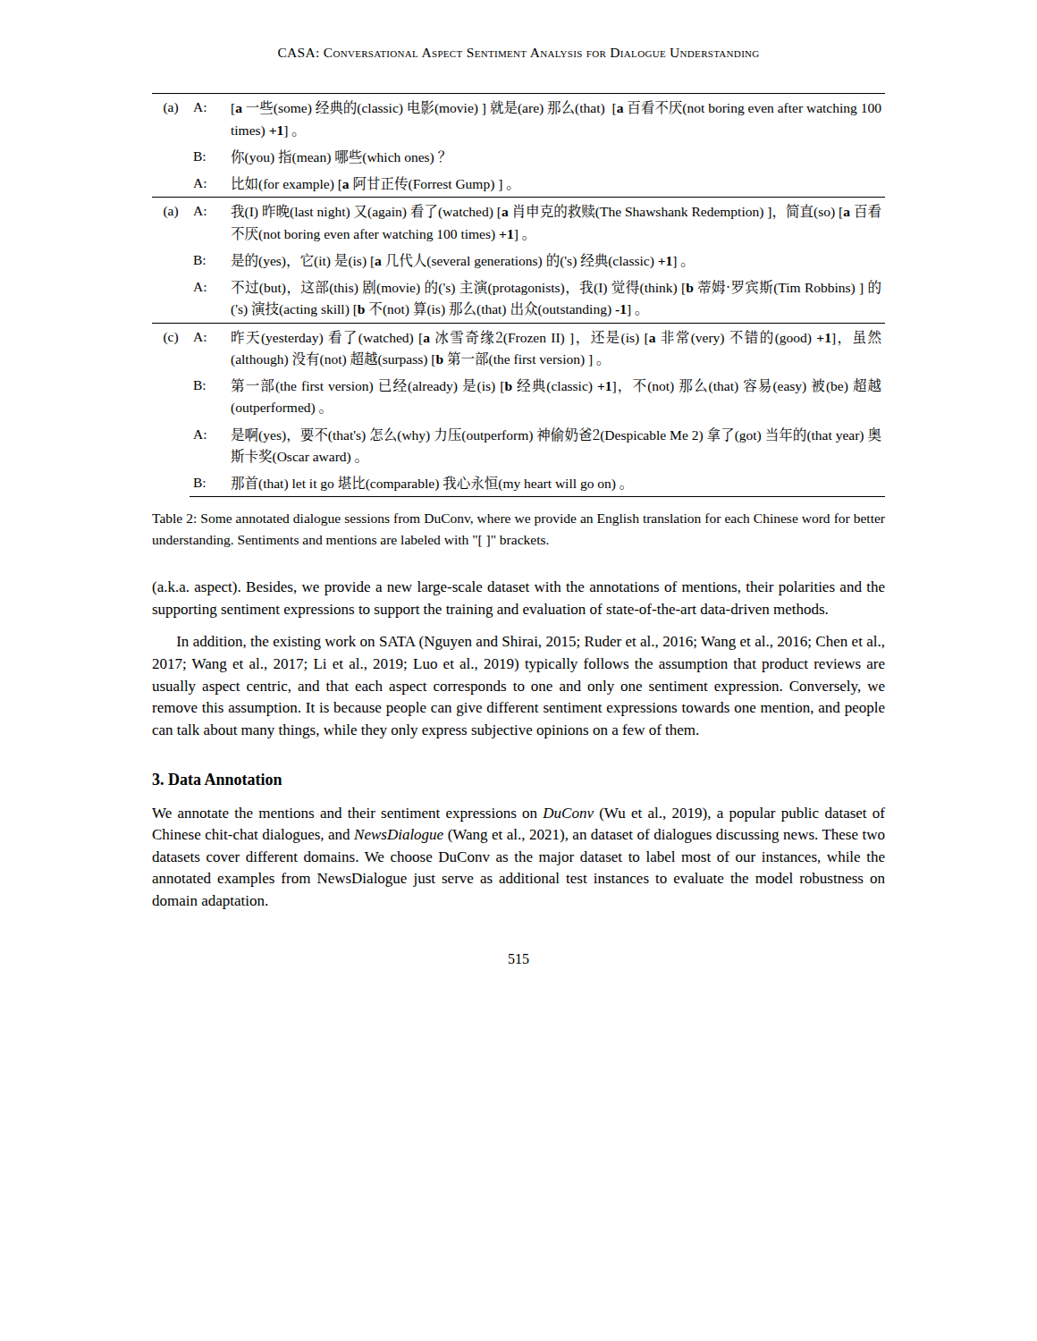CASA: Conversational Aspect Sentiment Analysis for Dialogue Understanding
| (a) | A: | [ a 一些 (some) 经典的 (classic) 电影 (movie) ] 就是 (are) 那么 (that) [ a 百看不厌 (not boring even after watching 100 times) +1 ] 。 |
| B: | 你 (you) 指 (mean) 哪些 (which ones) ？ |
| A: | 比如 (for example) [ a 阿甘正传 (Forrest Gump) ] 。 |
| (a) | A: | 我 (I) 昨晚 (last night) 又 (again) 看了 (watched) [ a 肖申克的救赎 (The Shawshank Redemption) ] ， 简直 (so) [ a 百看不厌 (not boring even after watching 100 times) +1 ] 。 |
| B: | 是的 (yes) ， 它 (it) 是 (is) [ a 几代人 (several generations) 的 ('s) 经典 (classic) +1 ] 。 |
| A: | 不过 (but) ， 这部 (this) 剧 (movie) 的 ('s) 主演 (protagonists) ， 我 (I) 觉得 (think) [ b 蒂姆·罗宾斯 (Tim Robbins) ] 的 ('s) 演技 (acting skill) [ b 不 (not) 算 (is) 那么 (that) 出众 (outstanding) -1 ] 。 |
| (c) | A: | 昨天 (yesterday) 看了 (watched) [ a 冰雪奇缘2 (Frozen II) ] ， 还是 (is) [ a 非常 (very) 不错的 (good) +1 ] ， 虽然 (although) 没有 (not) 超越 (surpass) [ b 第一部 (the first version) ] 。 |
| B: | 第一部 (the first version) 已经 (already) 是 (is) [ b 经典 (classic) +1 ] ， 不 (not) 那么 (that) 容易 (easy) 被 (be) 超越 (outperformed) 。 |
| A: | 是啊 (yes) ， 要不 (that's) 怎么 (why) 力压 (outperform) 神偷奶爸2 (Despicable Me 2) 拿了 (got) 当年的 (that year) 奥斯卡奖 (Oscar award) 。 |
| B: | 那首 (that) let it go 堪比 (comparable) 我心永恒 (my heart will go on) 。 |
Table 2: Some annotated dialogue sessions from DuConv, where we provide an English translation for each Chinese word for better understanding. Sentiments and mentions are labeled with "[ ]" brackets.
(a.k.a. aspect). Besides, we provide a new large-scale dataset with the annotations of mentions, their polarities and the supporting sentiment expressions to support the training and evaluation of state-of-the-art data-driven methods.
In addition, the existing work on SATA (Nguyen and Shirai, 2015; Ruder et al., 2016; Wang et al., 2016; Chen et al., 2017; Wang et al., 2017; Li et al., 2019; Luo et al., 2019) typically follows the assumption that product reviews are usually aspect centric, and that each aspect corresponds to one and only one sentiment expression. Conversely, we remove this assumption. It is because people can give different sentiment expressions towards one mention, and people can talk about many things, while they only express subjective opinions on a few of them.
3. Data Annotation
We annotate the mentions and their sentiment expressions on DuConv (Wu et al., 2019), a popular public dataset of Chinese chit-chat dialogues, and NewsDialogue (Wang et al., 2021), an dataset of dialogues discussing news. These two datasets cover different domains. We choose DuConv as the major dataset to label most of our instances, while the annotated examples from NewsDialogue just serve as additional test instances to evaluate the model robustness on domain adaptation.
515